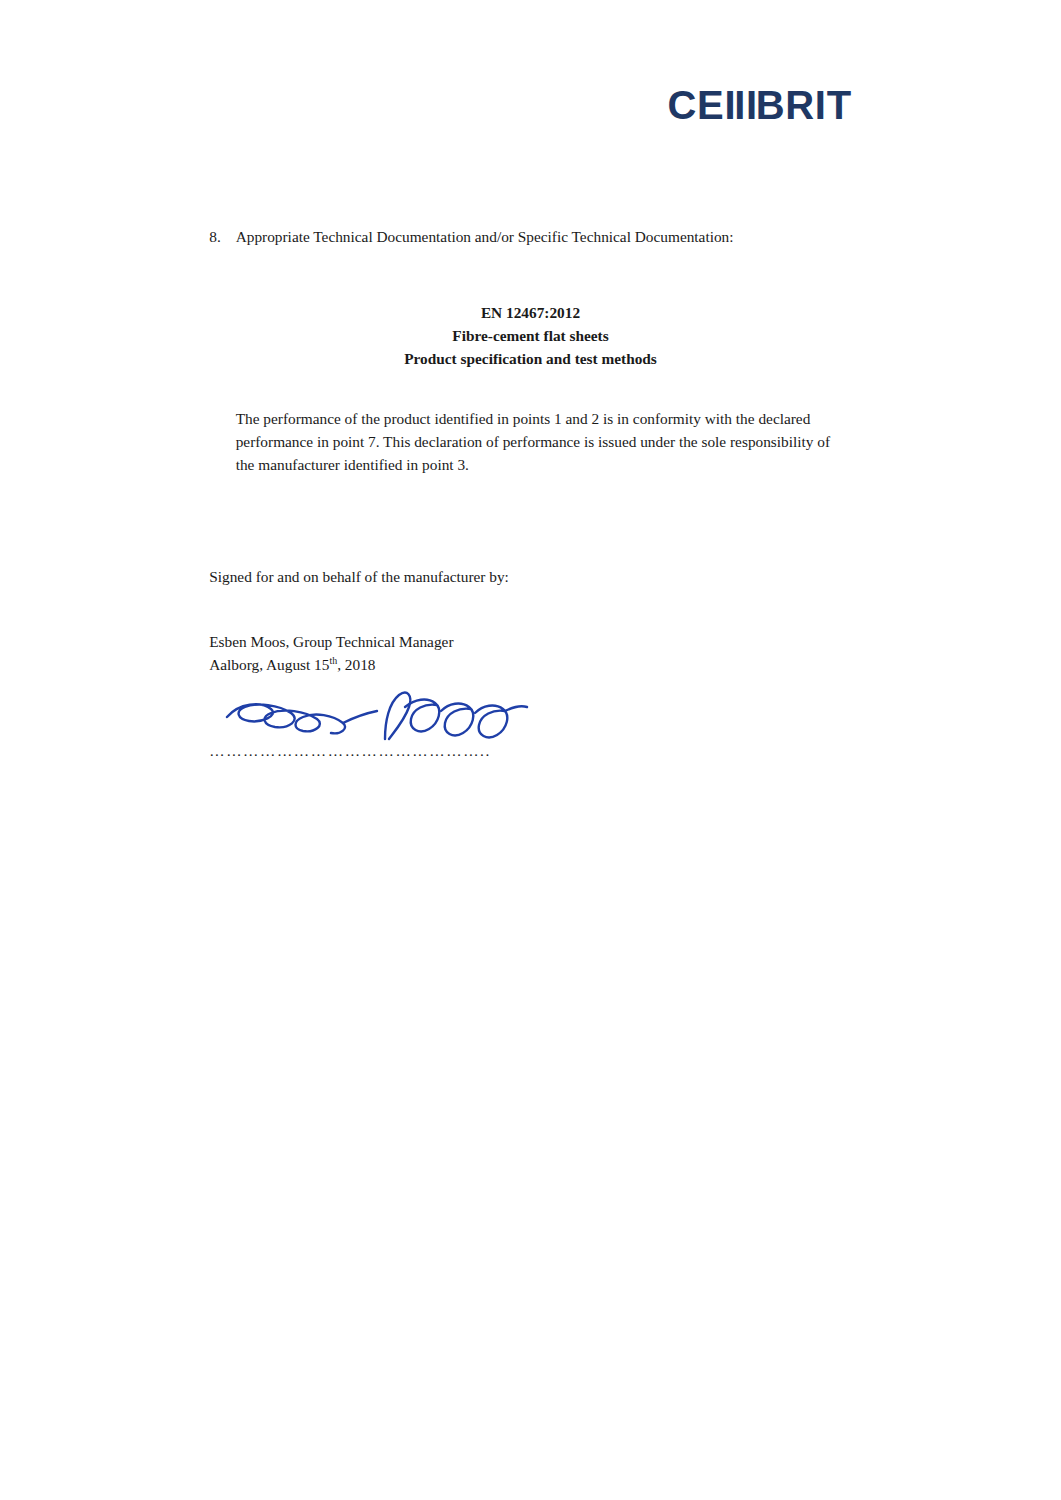CEIIIBRIT
8.
Appropriate Technical Documentation and/or Specific Technical Documentation:
EN 12467:2012
Fibre-cement flat sheets
Product specification and test methods
The performance of the product identified in points 1 and 2 is in conformity with the declared performance in point 7. This declaration of performance is issued under the sole responsibility of the manufacturer identified in point 3.
Signed for and on behalf of the manufacturer by:
Esben Moos, Group Technical Manager
Aalborg, August 15th, 2018
…………………………………………..